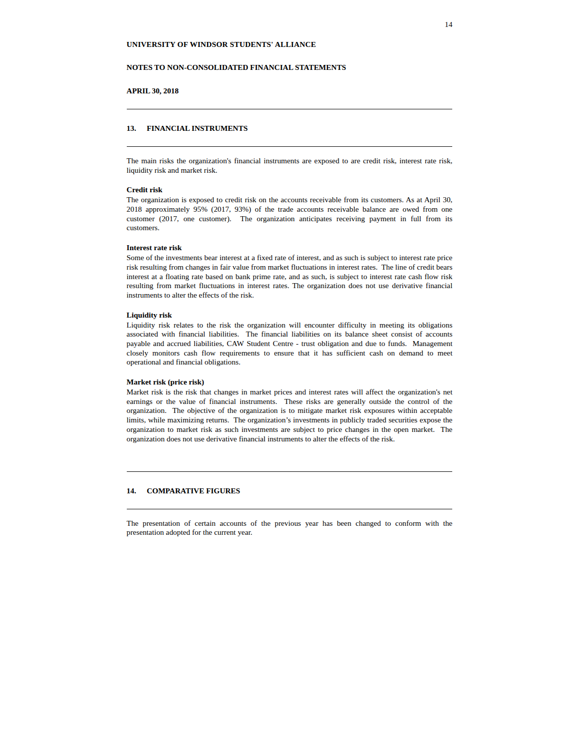14
UNIVERSITY OF WINDSOR STUDENTS' ALLIANCE
NOTES TO NON-CONSOLIDATED FINANCIAL STATEMENTS
APRIL 30, 2018
13. FINANCIAL INSTRUMENTS
The main risks the organization's financial instruments are exposed to are credit risk, interest rate risk, liquidity risk and market risk.
Credit risk
The organization is exposed to credit risk on the accounts receivable from its customers. As at April 30, 2018 approximately 95% (2017, 93%) of the trade accounts receivable balance are owed from one customer (2017, one customer). The organization anticipates receiving payment in full from its customers.
Interest rate risk
Some of the investments bear interest at a fixed rate of interest, and as such is subject to interest rate price risk resulting from changes in fair value from market fluctuations in interest rates. The line of credit bears interest at a floating rate based on bank prime rate, and as such, is subject to interest rate cash flow risk resulting from market fluctuations in interest rates. The organization does not use derivative financial instruments to alter the effects of the risk.
Liquidity risk
Liquidity risk relates to the risk the organization will encounter difficulty in meeting its obligations associated with financial liabilities. The financial liabilities on its balance sheet consist of accounts payable and accrued liabilities, CAW Student Centre - trust obligation and due to funds. Management closely monitors cash flow requirements to ensure that it has sufficient cash on demand to meet operational and financial obligations.
Market risk (price risk)
Market risk is the risk that changes in market prices and interest rates will affect the organization's net earnings or the value of financial instruments. These risks are generally outside the control of the organization. The objective of the organization is to mitigate market risk exposures within acceptable limits, while maximizing returns. The organization’s investments in publicly traded securities expose the organization to market risk as such investments are subject to price changes in the open market. The organization does not use derivative financial instruments to alter the effects of the risk.
14. COMPARATIVE FIGURES
The presentation of certain accounts of the previous year has been changed to conform with the presentation adopted for the current year.